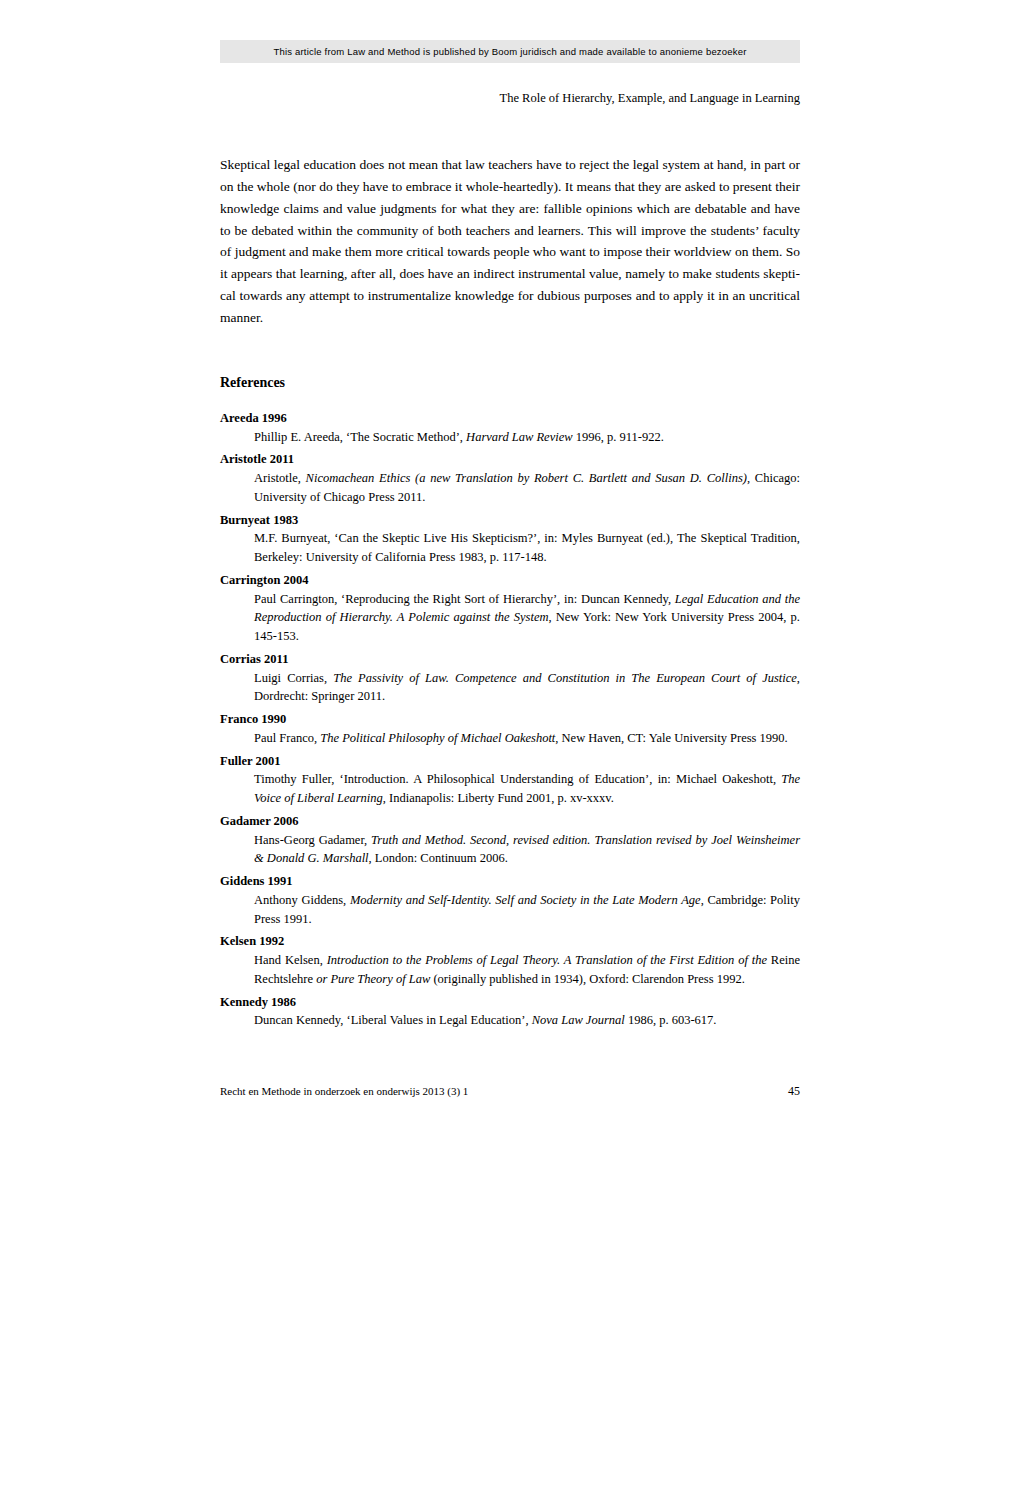This article from Law and Method is published by Boom juridisch and made available to anonieme bezoeker
The Role of Hierarchy, Example, and Language in Learning
Skeptical legal education does not mean that law teachers have to reject the legal system at hand, in part or on the whole (nor do they have to embrace it whole-heartedly). It means that they are asked to present their knowledge claims and value judgments for what they are: fallible opinions which are debatable and have to be debated within the community of both teachers and learners. This will improve the students’ faculty of judgment and make them more critical towards people who want to impose their worldview on them. So it appears that learning, after all, does have an indirect instrumental value, namely to make students skeptical towards any attempt to instrumentalize knowledge for dubious purposes and to apply it in an uncritical manner.
References
Areeda 1996
Phillip E. Areeda, ‘The Socratic Method’, Harvard Law Review 1996, p. 911-922.
Aristotle 2011
Aristotle, Nicomachean Ethics (a new Translation by Robert C. Bartlett and Susan D. Collins), Chicago: University of Chicago Press 2011.
Burnyeat 1983
M.F. Burnyeat, ‘Can the Skeptic Live His Skepticism?’, in: Myles Burnyeat (ed.), The Skeptical Tradition, Berkeley: University of California Press 1983, p. 117-148.
Carrington 2004
Paul Carrington, ‘Reproducing the Right Sort of Hierarchy’, in: Duncan Kennedy, Legal Education and the Reproduction of Hierarchy. A Polemic against the System, New York: New York University Press 2004, p. 145-153.
Corrias 2011
Luigi Corrias, The Passivity of Law. Competence and Constitution in The European Court of Justice, Dordrecht: Springer 2011.
Franco 1990
Paul Franco, The Political Philosophy of Michael Oakeshott, New Haven, CT: Yale University Press 1990.
Fuller 2001
Timothy Fuller, ‘Introduction. A Philosophical Understanding of Education’, in: Michael Oakeshott, The Voice of Liberal Learning, Indianapolis: Liberty Fund 2001, p. xv-xxxv.
Gadamer 2006
Hans-Georg Gadamer, Truth and Method. Second, revised edition. Translation revised by Joel Weinsheimer & Donald G. Marshall, London: Continuum 2006.
Giddens 1991
Anthony Giddens, Modernity and Self-Identity. Self and Society in the Late Modern Age, Cambridge: Polity Press 1991.
Kelsen 1992
Hand Kelsen, Introduction to the Problems of Legal Theory. A Translation of the First Edition of the Reine Rechtslehre or Pure Theory of Law (originally published in 1934), Oxford: Clarendon Press 1992.
Kennedy 1986
Duncan Kennedy, ‘Liberal Values in Legal Education’, Nova Law Journal 1986, p. 603-617.
Recht en Methode in onderzoek en onderwijs 2013 (3) 1 45